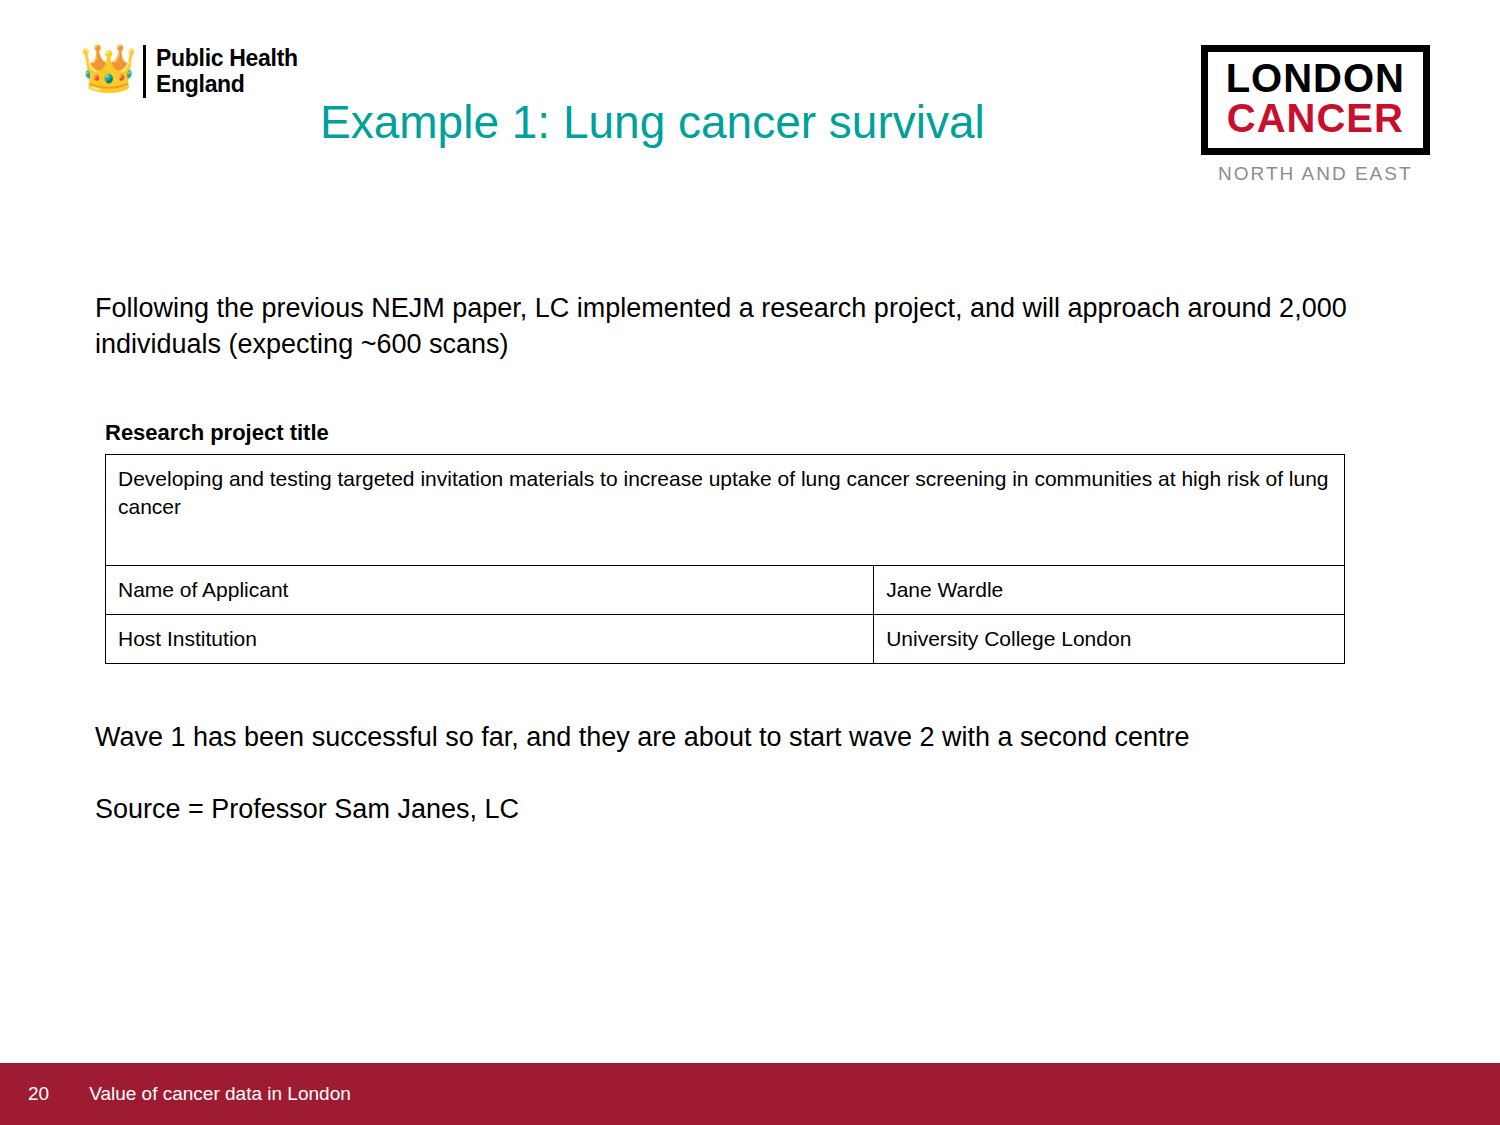👑
Public Health England
Example 1: Lung cancer survival
LONDON
CANCER
NORTH AND EAST
Following the previous NEJM paper, LC implemented a research project, and will approach around 2,000 individuals (expecting ~600 scans)
Research project title
| Developing and testing targeted invitation materials to increase uptake of lung cancer screening in communities at high risk of lung cancer |
| Name of Applicant | Jane Wardle |
| Host Institution | University College London |
Wave 1 has been successful so far, and they are about to start wave 2 with a second centre
Source = Professor Sam Janes, LC
20 Value of cancer data in London